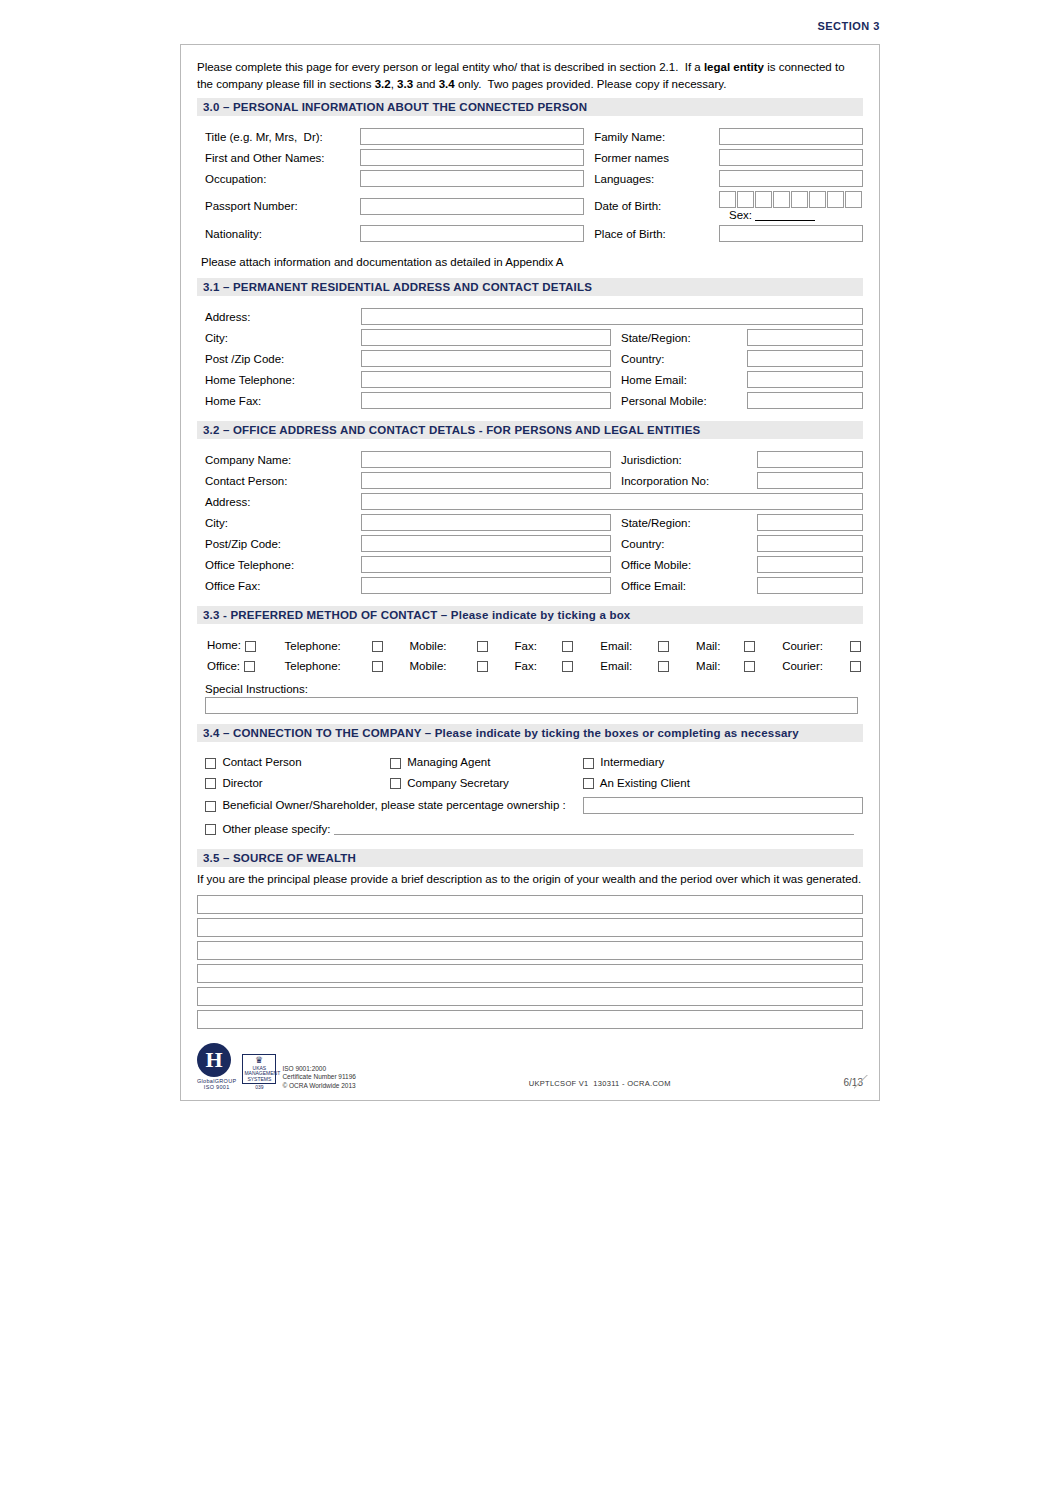SECTION 3
Please complete this page for every person or legal entity who/ that is described in section 2.1. If a legal entity is connected to the company please fill in sections 3.2, 3.3 and 3.4 only. Two pages provided. Please copy if necessary.
3.0 – PERSONAL INFORMATION ABOUT THE CONNECTED PERSON
| Title (e.g. Mr, Mrs, Dr): | | Family Name: | |
| First and Other Names: | | Former names | |
| Occupation: | | Languages: | |
| Passport Number: | | Date of Birth: | Sex: |
| Nationality: | | Place of Birth: | |
Please attach information and documentation as detailed in Appendix A
3.1 – PERMANENT RESIDENTIAL ADDRESS AND CONTACT DETAILS
| Address: | |
| City: | | State/Region: | |
| Post /Zip Code: | | Country: | |
| Home Telephone: | | Home Email: | |
| Home Fax: | | Personal Mobile: | |
3.2 – OFFICE ADDRESS AND CONTACT DETALS - FOR PERSONS AND LEGAL ENTITIES
| Company Name: | | Jurisdiction: | |
| Contact Person: | | Incorporation No: | |
| Address: | |
| City: | | State/Region: | |
| Post/Zip Code: | | Country: | |
| Office Telephone: | | Office Mobile: | |
| Office Fax: | | Office Email: | |
3.3 - PREFERRED METHOD OF CONTACT – Please indicate by ticking a box
| Home: | Telephone: | | Mobile: | | Fax: | | Email: | | Mail: | | Courier: | |
| Office: | Telephone: | | Mobile: | | Fax: | | Email: | | Mail: | | Courier: | |
Special Instructions:
3.4 – CONNECTION TO THE COMPANY – Please indicate by ticking the boxes or completing as necessary
| Contact Person | Managing Agent | Intermediary |
| Director | Company Secretary | An Existing Client |
| Beneficial Owner/Shareholder, please state percentage ownership : | |
| Other please specify: |
3.5 – SOURCE OF WEALTH
If you are the principal please provide a brief description as to the origin of your wealth and the period over which it was generated.
H
GlobalGROUP
ISO 9001
♛
UKAS
MANAGEMENT
SYSTEMS
039
ISO 9001:2000
Certificate Number 91196
© OCRA Worldwide 2013
UKPTLCSOF V1 130311 - OCRA.COM
6/13